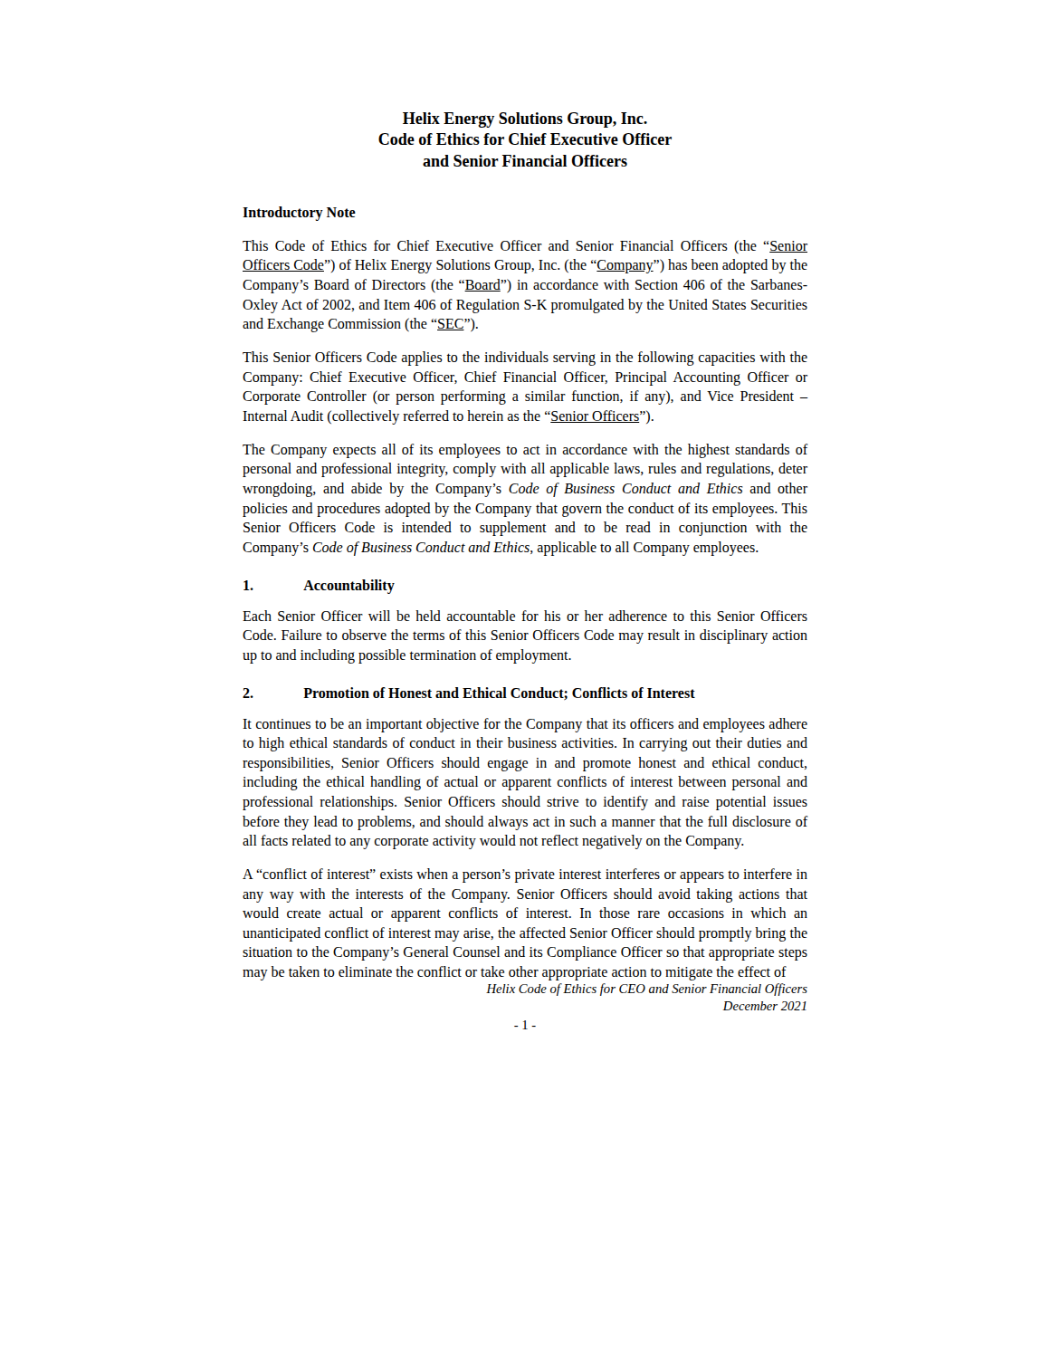Helix Energy Solutions Group, Inc.
Code of Ethics for Chief Executive Officer
and Senior Financial Officers
Introductory Note
This Code of Ethics for Chief Executive Officer and Senior Financial Officers (the “Senior Officers Code”) of Helix Energy Solutions Group, Inc. (the “Company”) has been adopted by the Company’s Board of Directors (the “Board”) in accordance with Section 406 of the Sarbanes-Oxley Act of 2002, and Item 406 of Regulation S-K promulgated by the United States Securities and Exchange Commission (the “SEC”).
This Senior Officers Code applies to the individuals serving in the following capacities with the Company: Chief Executive Officer, Chief Financial Officer, Principal Accounting Officer or Corporate Controller (or person performing a similar function, if any), and Vice President – Internal Audit (collectively referred to herein as the “Senior Officers”).
The Company expects all of its employees to act in accordance with the highest standards of personal and professional integrity, comply with all applicable laws, rules and regulations, deter wrongdoing, and abide by the Company’s Code of Business Conduct and Ethics and other policies and procedures adopted by the Company that govern the conduct of its employees. This Senior Officers Code is intended to supplement and to be read in conjunction with the Company’s Code of Business Conduct and Ethics, applicable to all Company employees.
1. Accountability
Each Senior Officer will be held accountable for his or her adherence to this Senior Officers Code. Failure to observe the terms of this Senior Officers Code may result in disciplinary action up to and including possible termination of employment.
2. Promotion of Honest and Ethical Conduct; Conflicts of Interest
It continues to be an important objective for the Company that its officers and employees adhere to high ethical standards of conduct in their business activities. In carrying out their duties and responsibilities, Senior Officers should engage in and promote honest and ethical conduct, including the ethical handling of actual or apparent conflicts of interest between personal and professional relationships. Senior Officers should strive to identify and raise potential issues before they lead to problems, and should always act in such a manner that the full disclosure of all facts related to any corporate activity would not reflect negatively on the Company.
A “conflict of interest” exists when a person’s private interest interferes or appears to interfere in any way with the interests of the Company. Senior Officers should avoid taking actions that would create actual or apparent conflicts of interest. In those rare occasions in which an unanticipated conflict of interest may arise, the affected Senior Officer should promptly bring the situation to the Company’s General Counsel and its Compliance Officer so that appropriate steps may be taken to eliminate the conflict or take other appropriate action to mitigate the effect of
Helix Code of Ethics for CEO and Senior Financial Officers
December 2021
- 1 -